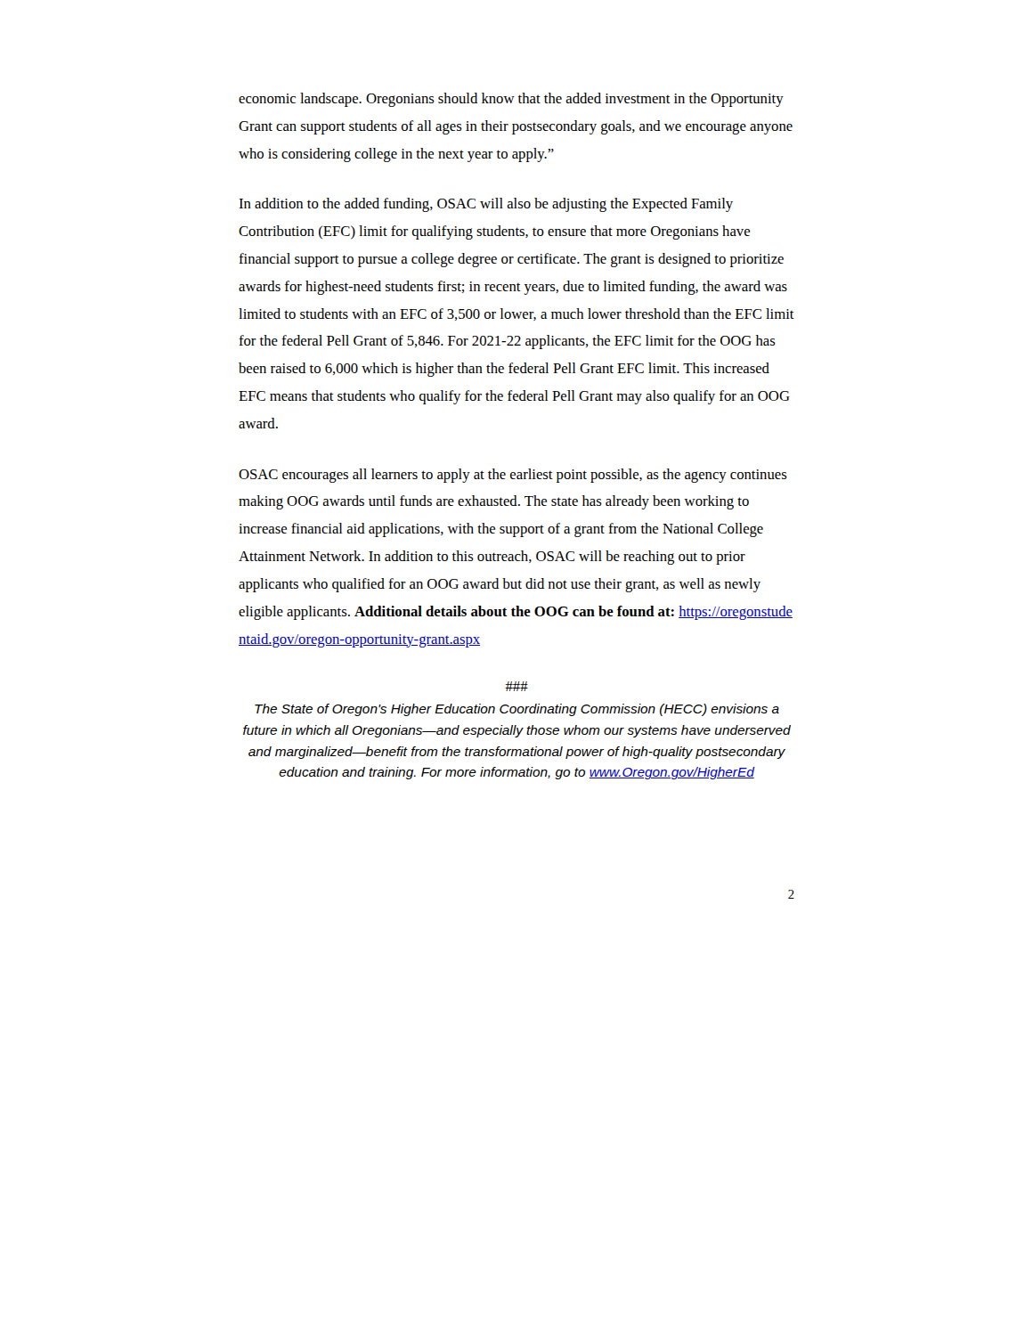economic landscape. Oregonians should know that the added investment in the Opportunity Grant can support students of all ages in their postsecondary goals, and we encourage anyone who is considering college in the next year to apply.”
In addition to the added funding, OSAC will also be adjusting the Expected Family Contribution (EFC) limit for qualifying students, to ensure that more Oregonians have financial support to pursue a college degree or certificate. The grant is designed to prioritize awards for highest-need students first; in recent years, due to limited funding, the award was limited to students with an EFC of 3,500 or lower, a much lower threshold than the EFC limit for the federal Pell Grant of 5,846. For 2021-22 applicants, the EFC limit for the OOG has been raised to 6,000 which is higher than the federal Pell Grant EFC limit. This increased EFC means that students who qualify for the federal Pell Grant may also qualify for an OOG award.
OSAC encourages all learners to apply at the earliest point possible, as the agency continues making OOG awards until funds are exhausted. The state has already been working to increase financial aid applications, with the support of a grant from the National College Attainment Network. In addition to this outreach, OSAC will be reaching out to prior applicants who qualified for an OOG award but did not use their grant, as well as newly eligible applicants. Additional details about the OOG can be found at: https://oregonstudentaid.gov/oregon-opportunity-grant.aspx
###
The State of Oregon's Higher Education Coordinating Commission (HECC) envisions a future in which all Oregonians—and especially those whom our systems have underserved and marginalized—benefit from the transformational power of high-quality postsecondary education and training. For more information, go to www.Oregon.gov/HigherEd
2